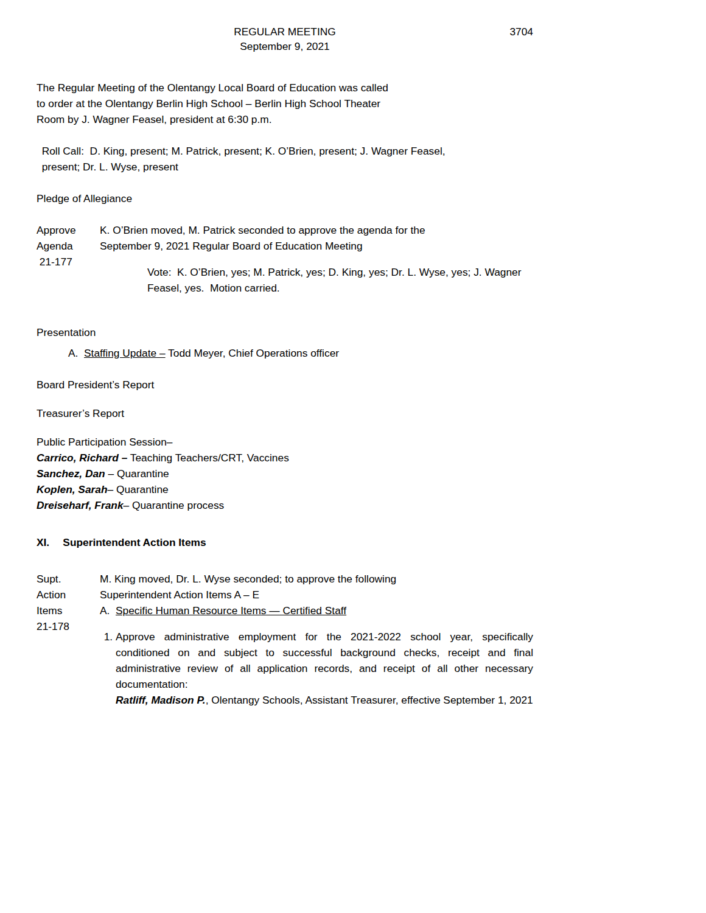3704
REGULAR MEETING
September 9, 2021
The Regular Meeting of the Olentangy Local Board of Education was called
to order at the Olentangy Berlin High School – Berlin High School Theater
Room by J. Wagner Feasel, president at 6:30 p.m.
Roll Call: D. King, present; M. Patrick, present; K. O’Brien, present; J. Wagner Feasel,
present; Dr. L. Wyse, present
Pledge of Allegiance
Approve
Agenda
21-177
K. O’Brien moved, M. Patrick seconded to approve the agenda for the
September 9, 2021 Regular Board of Education Meeting
Vote: K. O’Brien, yes; M. Patrick, yes; D. King, yes; Dr. L. Wyse, yes; J. Wagner
Feasel, yes. Motion carried.
Presentation
A. Staffing Update – Todd Meyer, Chief Operations officer
Board President’s Report
Treasurer’s Report
Public Participation Session–
Carrico, Richard – Teaching Teachers/CRT, Vaccines
Sanchez, Dan – Quarantine
Koplen, Sarah– Quarantine
Dreiseharf, Frank– Quarantine process
XI. Superintendent Action Items
Supt.
Action
Items
21-178
M. King moved, Dr. L. Wyse seconded; to approve the following
Superintendent Action Items A – E
A. Specific Human Resource Items — Certified Staff
Approve administrative employment for the 2021-2022 school year, specifically conditioned on and subject to successful background checks, receipt and final administrative review of all application records, and receipt of all other necessary documentation:
Ratliff, Madison P., Olentangy Schools, Assistant Treasurer, effective September 1, 2021